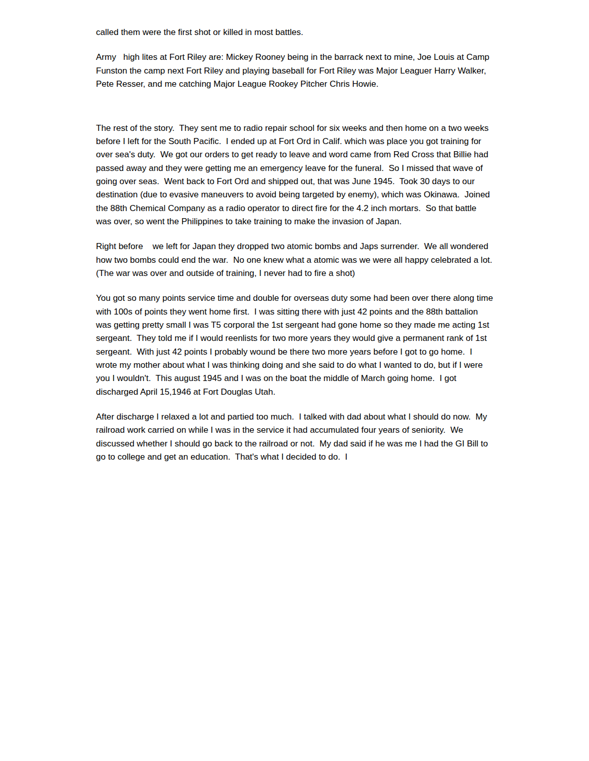called them were the first shot or killed in most battles.
Army high lites at Fort Riley are: Mickey Rooney being in the barrack next to mine, Joe Louis at Camp Funston the camp next Fort Riley and playing baseball for Fort Riley was Major Leaguer Harry Walker, Pete Resser, and me catching Major League Rookey Pitcher Chris Howie.
The rest of the story. They sent me to radio repair school for six weeks and then home on a two weeks before I left for the South Pacific. I ended up at Fort Ord in Calif. which was place you got training for over sea's duty. We got our orders to get ready to leave and word came from Red Cross that Billie had passed away and they were getting me an emergency leave for the funeral. So I missed that wave of going over seas. Went back to Fort Ord and shipped out, that was June 1945. Took 30 days to our destination (due to evasive maneuvers to avoid being targeted by enemy), which was Okinawa. Joined the 88th Chemical Company as a radio operator to direct fire for the 4.2 inch mortars. So that battle was over, so went the Philippines to take training to make the invasion of Japan.
Right before we left for Japan they dropped two atomic bombs and Japs surrender. We all wondered how two bombs could end the war. No one knew what a atomic was we were all happy celebrated a lot. (The war was over and outside of training, I never had to fire a shot)
You got so many points service time and double for overseas duty some had been over there along time with 100s of points they went home first. I was sitting there with just 42 points and the 88th battalion was getting pretty small I was T5 corporal the 1st sergeant had gone home so they made me acting 1st sergeant. They told me if I would reenlists for two more years they would give a permanent rank of 1st sergeant. With just 42 points I probably wound be there two more years before I got to go home. I wrote my mother about what I was thinking doing and she said to do what I wanted to do, but if I were you I wouldn't. This august 1945 and I was on the boat the middle of March going home. I got discharged April 15,1946 at Fort Douglas Utah.
After discharge I relaxed a lot and partied too much. I talked with dad about what I should do now. My railroad work carried on while I was in the service it had accumulated four years of seniority. We discussed whether I should go back to the railroad or not. My dad said if he was me I had the GI Bill to go to college and get an education. That's what I decided to do. I